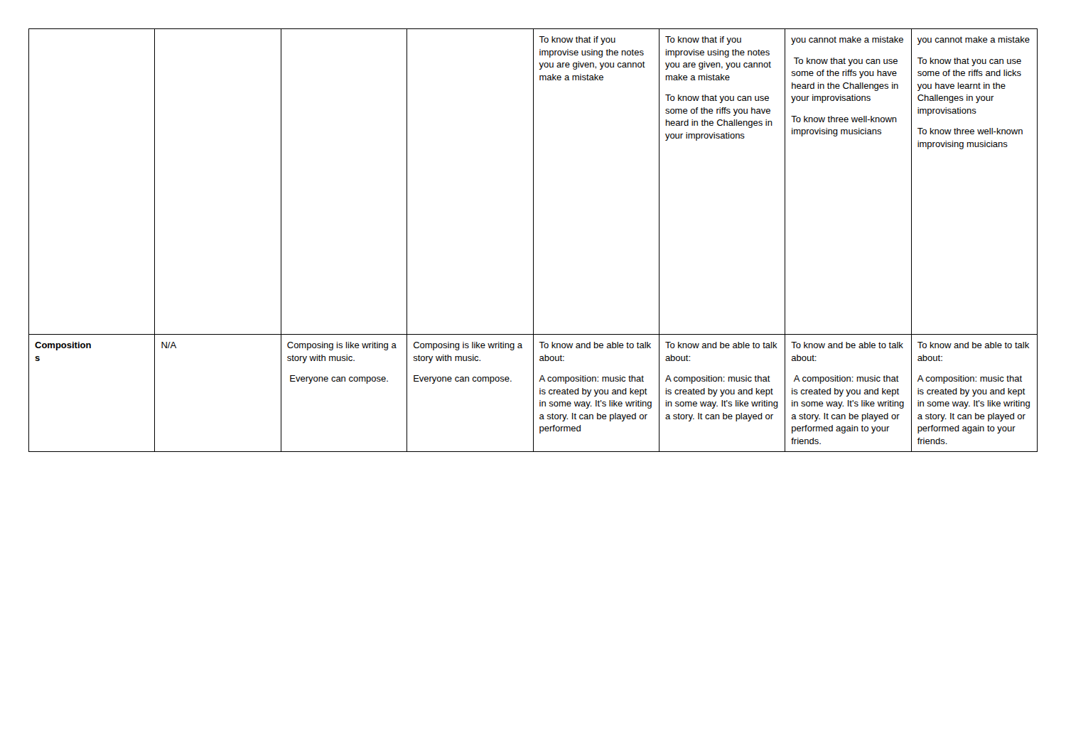| | | | | To know that if you improvise using the notes you are given, you cannot make a mistake | To know that if you improvise using the notes you are given, you cannot make a mistake To know that you can use some of the riffs you have heard in the Challenges in your improvisations | you cannot make a mistake To know that you can use some of the riffs you have heard in the Challenges in your improvisations To know three well-known improvising musicians | you cannot make a mistake To know that you can use some of the riffs and licks you have learnt in the Challenges in your improvisations To know three well-known improvising musicians |
| Composition s | N/A | Composing is like writing a story with music. Everyone can compose. | Composing is like writing a story with music. Everyone can compose. | To know and be able to talk about: A composition: music that is created by you and kept in some way. It's like writing a story. It can be played or performed | To know and be able to talk about: A composition: music that is created by you and kept in some way. It's like writing a story. It can be played or | To know and be able to talk about: A composition: music that is created by you and kept in some way. It's like writing a story. It can be played or performed again to your friends. | To know and be able to talk about: A composition: music that is created by you and kept in some way. It's like writing a story. It can be played or performed again to your friends. |